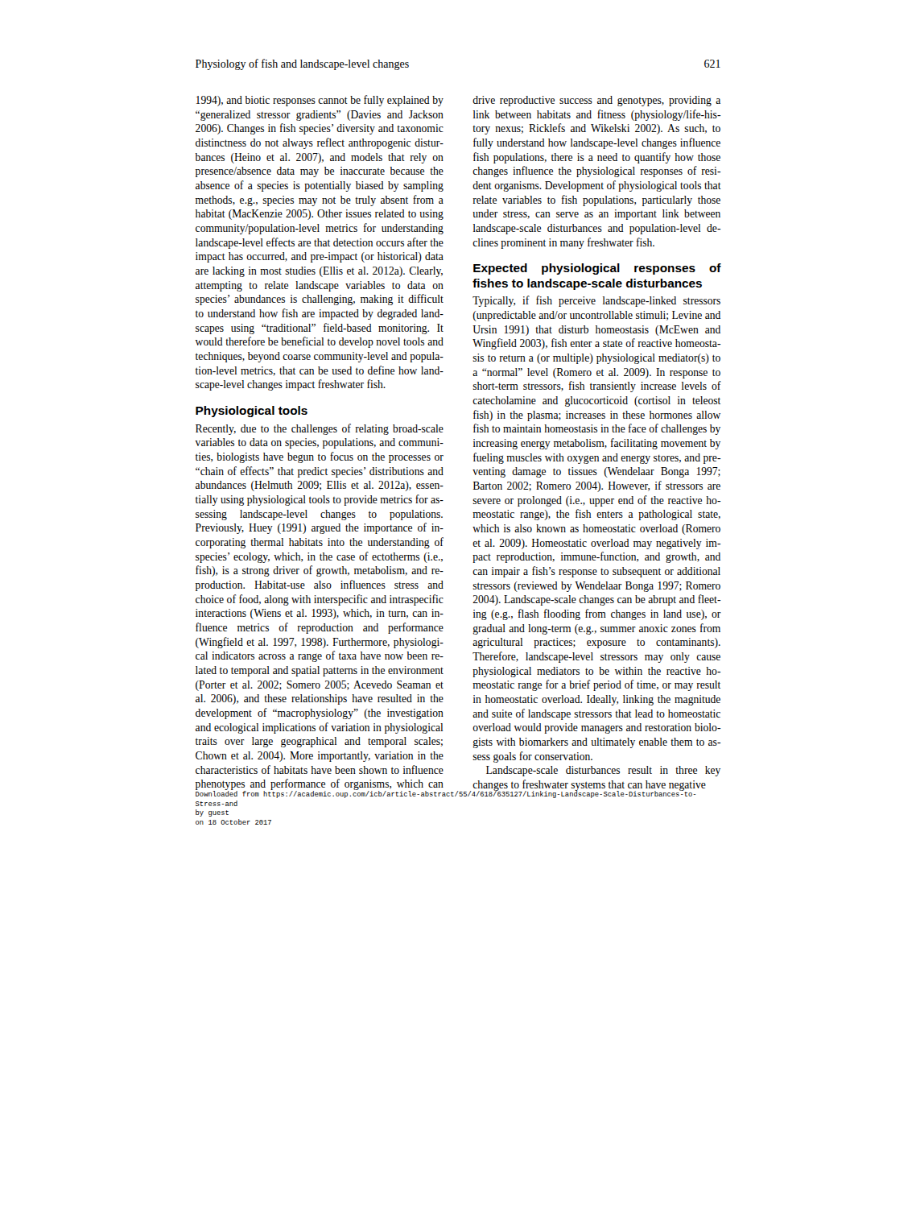Physiology of fish and landscape-level changes 621
1994), and biotic responses cannot be fully explained by “generalized stressor gradients” (Davies and Jackson 2006). Changes in fish species’ diversity and taxonomic distinctness do not always reflect anthropogenic disturbances (Heino et al. 2007), and models that rely on presence/absence data may be inaccurate because the absence of a species is potentially biased by sampling methods, e.g., species may not be truly absent from a habitat (MacKenzie 2005). Other issues related to using community/population-level metrics for understanding landscape-level effects are that detection occurs after the impact has occurred, and pre-impact (or historical) data are lacking in most studies (Ellis et al. 2012a). Clearly, attempting to relate landscape variables to data on species’ abundances is challenging, making it difficult to understand how fish are impacted by degraded landscapes using “traditional” field-based monitoring. It would therefore be beneficial to develop novel tools and techniques, beyond coarse community-level and population-level metrics, that can be used to define how landscape-level changes impact freshwater fish.
Physiological tools
Recently, due to the challenges of relating broad-scale variables to data on species, populations, and communities, biologists have begun to focus on the processes or “chain of effects” that predict species’ distributions and abundances (Helmuth 2009; Ellis et al. 2012a), essentially using physiological tools to provide metrics for assessing landscape-level changes to populations. Previously, Huey (1991) argued the importance of incorporating thermal habitats into the understanding of species’ ecology, which, in the case of ectotherms (i.e., fish), is a strong driver of growth, metabolism, and reproduction. Habitat-use also influences stress and choice of food, along with interspecific and intraspecific interactions (Wiens et al. 1993), which, in turn, can influence metrics of reproduction and performance (Wingfield et al. 1997, 1998). Furthermore, physiological indicators across a range of taxa have now been related to temporal and spatial patterns in the environment (Porter et al. 2002; Somero 2005; Acevedo Seaman et al. 2006), and these relationships have resulted in the development of “macrophysiology” (the investigation and ecological implications of variation in physiological traits over large geographical and temporal scales; Chown et al. 2004). More importantly, variation in the characteristics of habitats have been shown to influence phenotypes and performance of organisms, which can drive reproductive success and genotypes, providing a link between habitats and fitness (physiology/life-history nexus; Ricklefs and Wikelski 2002). As such, to fully understand how landscape-level changes influence fish populations, there is a need to quantify how those changes influence the physiological responses of resident organisms. Development of physiological tools that relate variables to fish populations, particularly those under stress, can serve as an important link between landscape-scale disturbances and population-level declines prominent in many freshwater fish.
Expected physiological responses of fishes to landscape-scale disturbances
Typically, if fish perceive landscape-linked stressors (unpredictable and/or uncontrollable stimuli; Levine and Ursin 1991) that disturb homeostasis (McEwen and Wingfield 2003), fish enter a state of reactive homeostasis to return a (or multiple) physiological mediator(s) to a “normal” level (Romero et al. 2009). In response to short-term stressors, fish transiently increase levels of catecholamine and glucocorticoid (cortisol in teleost fish) in the plasma; increases in these hormones allow fish to maintain homeostasis in the face of challenges by increasing energy metabolism, facilitating movement by fueling muscles with oxygen and energy stores, and preventing damage to tissues (Wendelaar Bonga 1997; Barton 2002; Romero 2004). However, if stressors are severe or prolonged (i.e., upper end of the reactive homeostatic range), the fish enters a pathological state, which is also known as homeostatic overload (Romero et al. 2009). Homeostatic overload may negatively impact reproduction, immune-function, and growth, and can impair a fish’s response to subsequent or additional stressors (reviewed by Wendelaar Bonga 1997; Romero 2004). Landscape-scale changes can be abrupt and fleeting (e.g., flash flooding from changes in land use), or gradual and long-term (e.g., summer anoxic zones from agricultural practices; exposure to contaminants). Therefore, landscape-level stressors may only cause physiological mediators to be within the reactive homeostatic range for a brief period of time, or may result in homeostatic overload. Ideally, linking the magnitude and suite of landscape stressors that lead to homeostatic overload would provide managers and restoration biologists with biomarkers and ultimately enable them to assess goals for conservation.
Landscape-scale disturbances result in three key changes to freshwater systems that can have negative
Downloaded from https://academic.oup.com/icb/article-abstract/55/4/618/635127/Linking-Landscape-Scale-Disturbances-to-Stress-and
by guest
on 18 October 2017